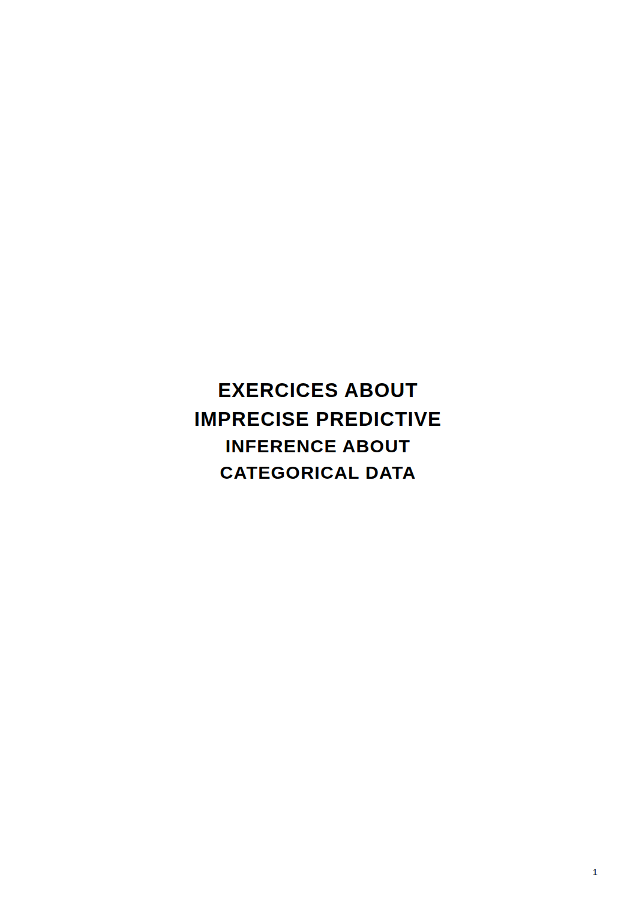Exercices about Imprecise Predictive Inference about Categorical Data
1